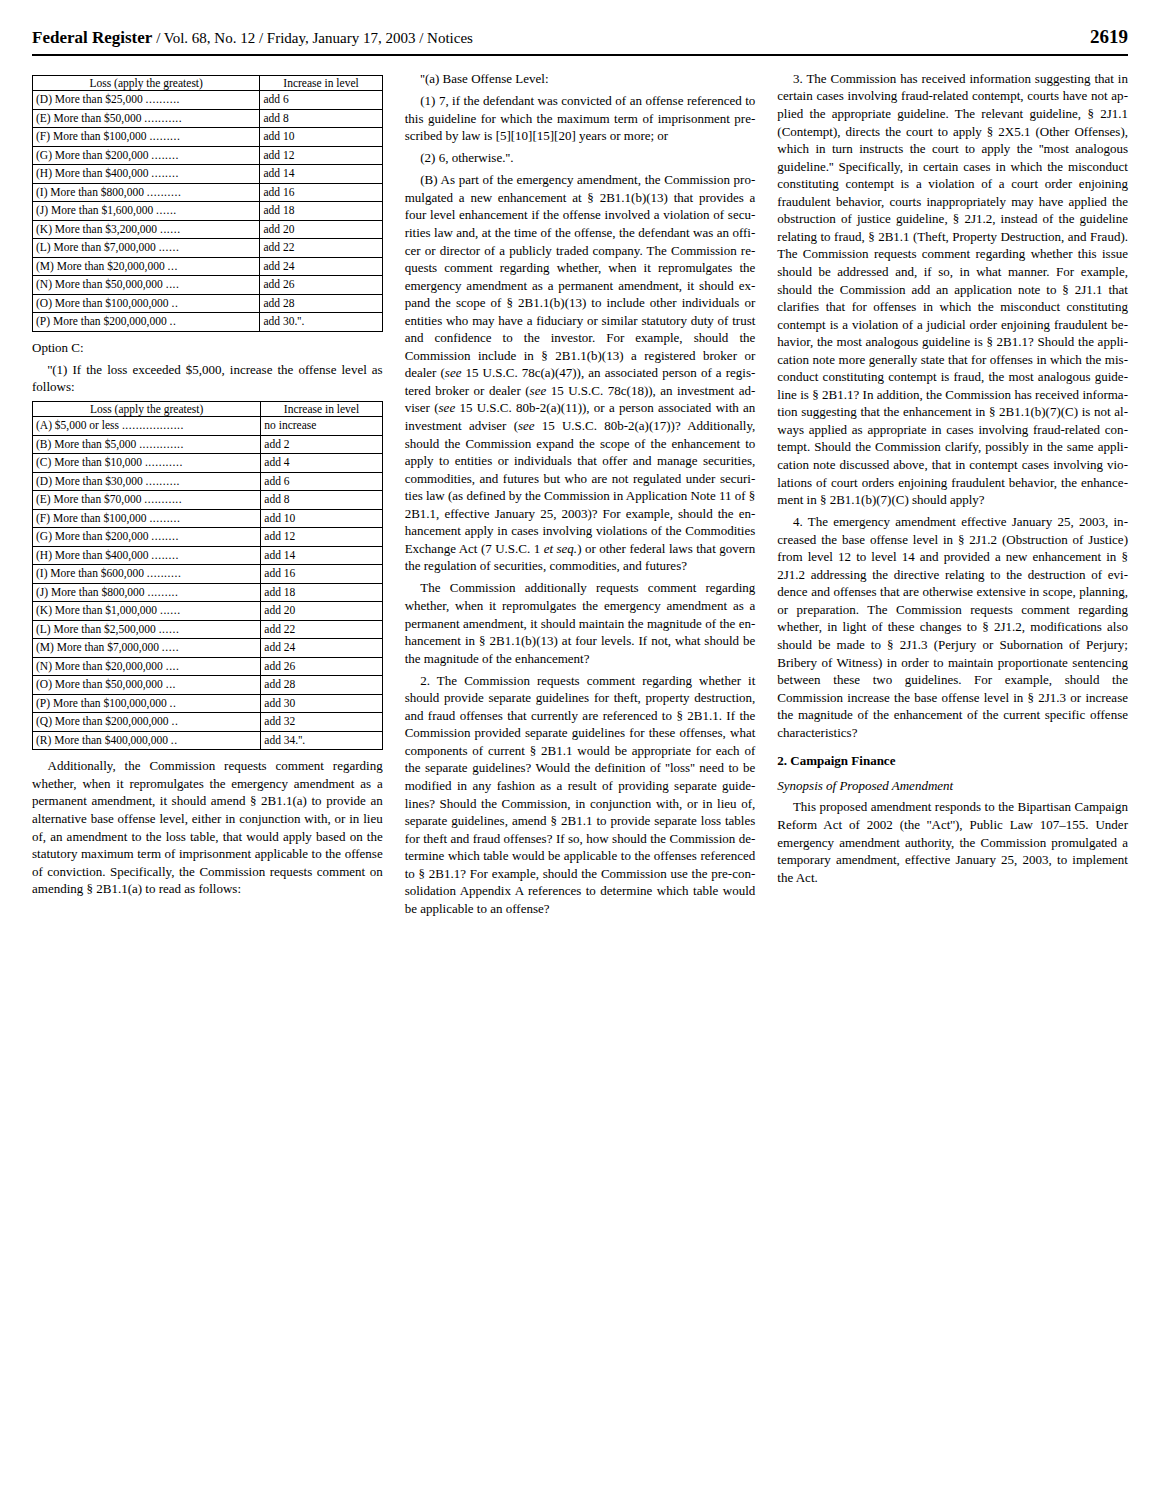Federal Register / Vol. 68, No. 12 / Friday, January 17, 2003 / Notices
2619
| Loss (apply the greatest) | Increase in level |
| --- | --- |
| (D) More than $25,000 .......... | add 6 |
| (E) More than $50,000 ........... | add 8 |
| (F) More than $100,000 ......... | add 10 |
| (G) More than $200,000 ........ | add 12 |
| (H) More than $400,000 ........ | add 14 |
| (I) More than $800,000 .......... | add 16 |
| (J) More than $1,600,000 ...... | add 18 |
| (K) More than $3,200,000 ...... | add 20 |
| (L) More than $7,000,000 ...... | add 22 |
| (M) More than $20,000,000 ... | add 24 |
| (N) More than $50,000,000 .... | add 26 |
| (O) More than $100,000,000 .. | add 28 |
| (P) More than $200,000,000 .. | add 30.''. |
Option C:
''(1) If the loss exceeded $5,000, increase the offense level as follows:
| Loss (apply the greatest) | Increase in level |
| --- | --- |
| (A) $5,000 or less .................. | no increase |
| (B) More than $5,000 ............. | add 2 |
| (C) More than $10,000 ........... | add 4 |
| (D) More than $30,000 .......... | add 6 |
| (E) More than $70,000 ........... | add 8 |
| (F) More than $100,000 ......... | add 10 |
| (G) More than $200,000 ........ | add 12 |
| (H) More than $400,000 ........ | add 14 |
| (I) More than $600,000 .......... | add 16 |
| (J) More than $800,000 ......... | add 18 |
| (K) More than $1,000,000 ...... | add 20 |
| (L) More than $2,500,000 ...... | add 22 |
| (M) More than $7,000,000 ..... | add 24 |
| (N) More than $20,000,000 .... | add 26 |
| (O) More than $50,000,000 ... | add 28 |
| (P) More than $100,000,000 .. | add 30 |
| (Q) More than $200,000,000 .. | add 32 |
| (R) More than $400,000,000 .. | add 34.''. |
Additionally, the Commission requests comment regarding whether, when it repromulgates the emergency amendment as a permanent amendment, it should amend § 2B1.1(a) to provide an alternative base offense level, either in conjunction with, or in lieu of, an amendment to the loss table, that would apply based on the statutory maximum term of imprisonment applicable to the offense of conviction. Specifically, the Commission requests comment on amending § 2B1.1(a) to read as follows:
''(a) Base Offense Level:
(1) 7, if the defendant was convicted of an offense referenced to this guideline for which the maximum term of imprisonment prescribed by law is [5][10][15][20] years or more; or
(2) 6, otherwise.''.
(B) As part of the emergency amendment, the Commission promulgated a new enhancement at § 2B1.1(b)(13) that provides a four level enhancement if the offense involved a violation of securities law and, at the time of the offense, the defendant was an officer or director of a publicly traded company. The Commission requests comment regarding whether, when it repromulgates the emergency amendment as a permanent amendment, it should expand the scope of § 2B1.1(b)(13) to include other individuals or entities who may have a fiduciary or similar statutory duty of trust and confidence to the investor. For example, should the Commission include in § 2B1.1(b)(13) a registered broker or dealer (see 15 U.S.C. 78c(a)(47)), an associated person of a registered broker or dealer (see 15 U.S.C. 78c(18)), an investment adviser (see 15 U.S.C. 80b-2(a)(11)), or a person associated with an investment adviser (see 15 U.S.C. 80b-2(a)(17))? Additionally, should the Commission expand the scope of the enhancement to apply to entities or individuals that offer and manage securities, commodities, and futures but who are not regulated under securities law (as defined by the Commission in Application Note 11 of § 2B1.1, effective January 25, 2003)? For example, should the enhancement apply in cases involving violations of the Commodities Exchange Act (7 U.S.C. 1 et seq.) or other federal laws that govern the regulation of securities, commodities, and futures?
The Commission additionally requests comment regarding whether, when it repromulgates the emergency amendment as a permanent amendment, it should maintain the magnitude of the enhancement in § 2B1.1(b)(13) at four levels. If not, what should be the magnitude of the enhancement?
2. The Commission requests comment regarding whether it should provide separate guidelines for theft, property destruction, and fraud offenses that currently are referenced to § 2B1.1. If the Commission provided separate guidelines for these offenses, what components of current § 2B1.1 would be appropriate for each of the separate guidelines? Would the definition of ''loss'' need to be modified in any fashion as a result of providing separate guidelines? Should the Commission, in conjunction with, or in lieu of, separate guidelines, amend § 2B1.1 to provide separate loss tables for theft and fraud offenses? If so, how should the Commission determine which table would be applicable to the offenses referenced to § 2B1.1? For example, should the Commission use the pre-consolidation Appendix A references to determine which table would be applicable to an offense?
3. The Commission has received information suggesting that in certain cases involving fraud-related contempt, courts have not applied the appropriate guideline. The relevant guideline, § 2J1.1 (Contempt), directs the court to apply § 2X5.1 (Other Offenses), which in turn instructs the court to apply the ''most analogous guideline.'' Specifically, in certain cases in which the misconduct constituting contempt is a violation of a court order enjoining fraudulent behavior, courts inappropriately may have applied the obstruction of justice guideline, § 2J1.2, instead of the guideline relating to fraud, § 2B1.1 (Theft, Property Destruction, and Fraud). The Commission requests comment regarding whether this issue should be addressed and, if so, in what manner. For example, should the Commission add an application note to § 2J1.1 that clarifies that for offenses in which the misconduct constituting contempt is a violation of a judicial order enjoining fraudulent behavior, the most analogous guideline is § 2B1.1? Should the application note more generally state that for offenses in which the misconduct constituting contempt is fraud, the most analogous guideline is § 2B1.1? In addition, the Commission has received information suggesting that the enhancement in § 2B1.1(b)(7)(C) is not always applied as appropriate in cases involving fraud-related contempt. Should the Commission clarify, possibly in the same application note discussed above, that in contempt cases involving violations of court orders enjoining fraudulent behavior, the enhancement in § 2B1.1(b)(7)(C) should apply?
4. The emergency amendment effective January 25, 2003, increased the base offense level in § 2J1.2 (Obstruction of Justice) from level 12 to level 14 and provided a new enhancement in § 2J1.2 addressing the directive relating to the destruction of evidence and offenses that are otherwise extensive in scope, planning, or preparation. The Commission requests comment regarding whether, in light of these changes to § 2J1.2, modifications also should be made to § 2J1.3 (Perjury or Subornation of Perjury; Bribery of Witness) in order to maintain proportionate sentencing between these two guidelines. For example, should the Commission increase the base offense level in § 2J1.3 or increase the magnitude of the enhancement of the current specific offense characteristics?
2. Campaign Finance
Synopsis of Proposed Amendment
This proposed amendment responds to the Bipartisan Campaign Reform Act of 2002 (the ''Act''), Public Law 107–155. Under emergency amendment authority, the Commission promulgated a temporary amendment, effective January 25, 2003, to implement the Act.